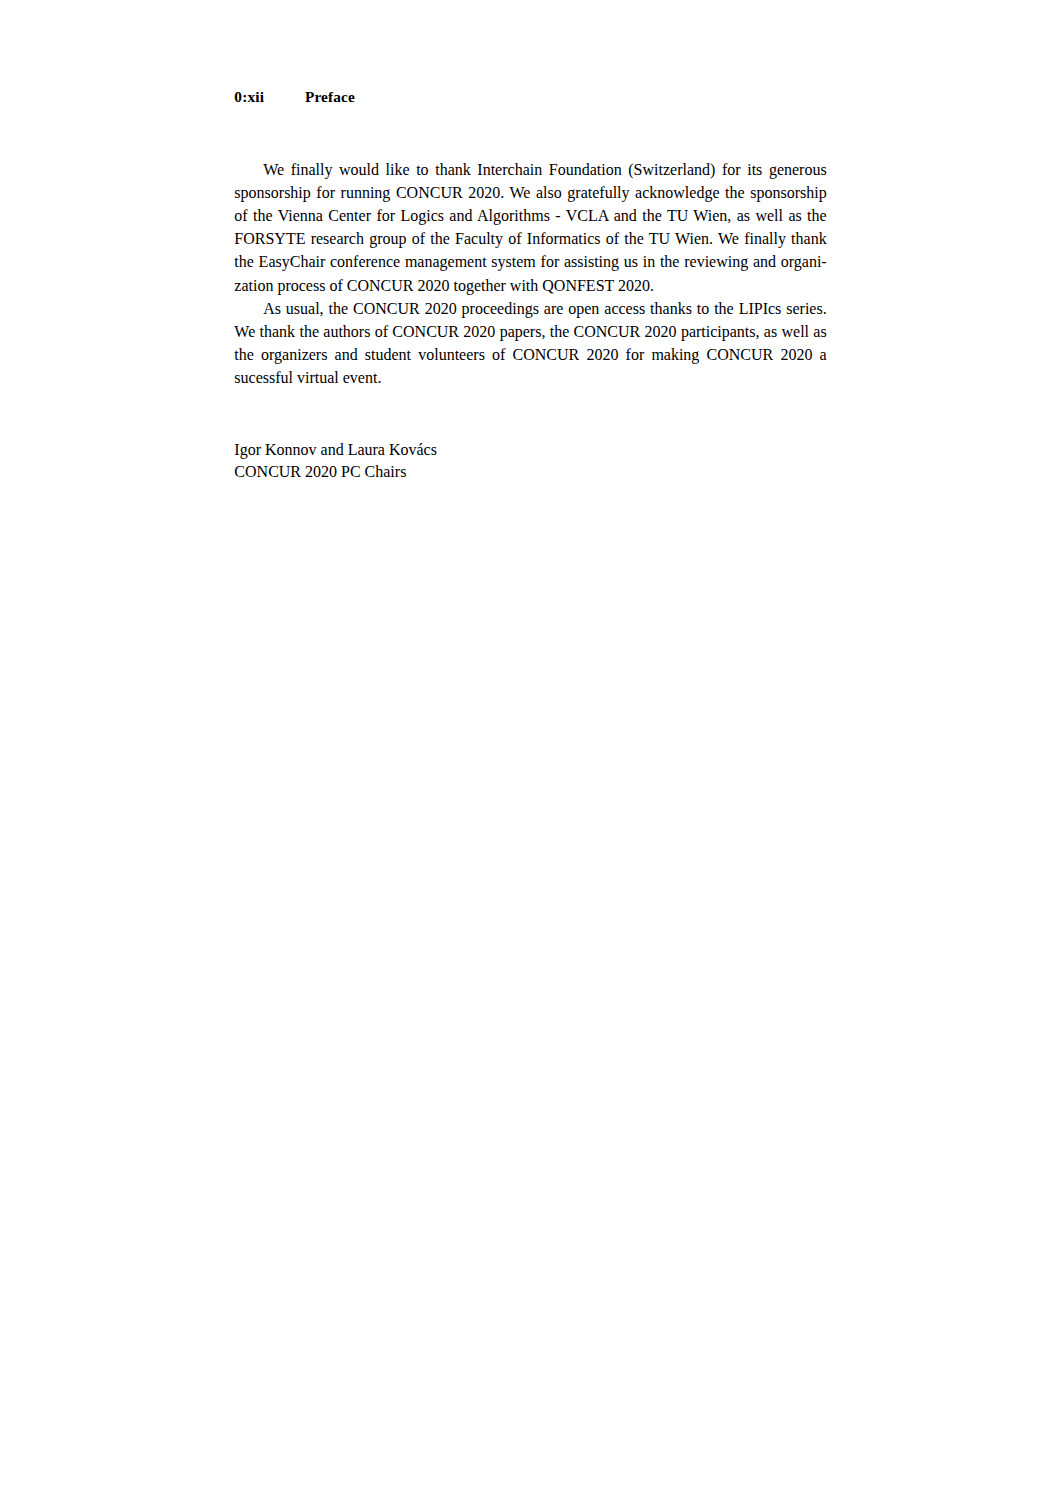0:xii Preface
We finally would like to thank Interchain Foundation (Switzerland) for its generous sponsorship for running CONCUR 2020. We also gratefully acknowledge the sponsorship of the Vienna Center for Logics and Algorithms - VCLA and the TU Wien, as well as the FORSYTE research group of the Faculty of Informatics of the TU Wien. We finally thank the EasyChair conference management system for assisting us in the reviewing and organization process of CONCUR 2020 together with QONFEST 2020.
As usual, the CONCUR 2020 proceedings are open access thanks to the LIPIcs series. We thank the authors of CONCUR 2020 papers, the CONCUR 2020 participants, as well as the organizers and student volunteers of CONCUR 2020 for making CONCUR 2020 a sucessful virtual event.
Igor Konnov and Laura Kovács
CONCUR 2020 PC Chairs